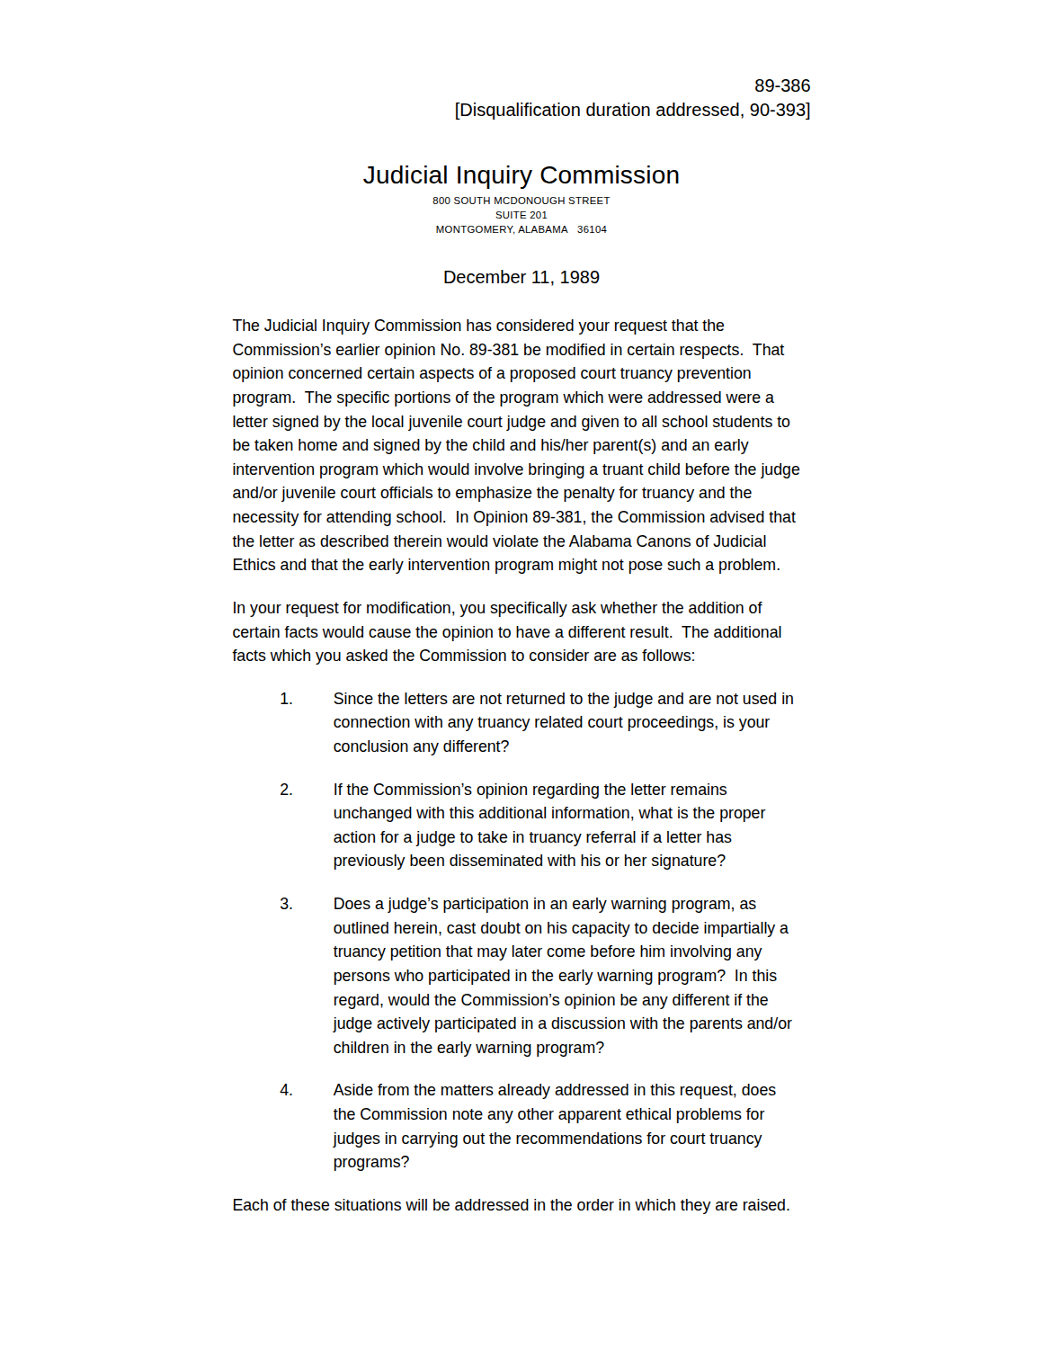89-386 [Disqualification duration addressed, 90-393]
Judicial Inquiry Commission
800 SOUTH MCDONOUGH STREET
SUITE 201
MONTGOMERY, ALABAMA 36104
December 11, 1989
The Judicial Inquiry Commission has considered your request that the Commission’s earlier opinion No. 89-381 be modified in certain respects. That opinion concerned certain aspects of a proposed court truancy prevention program. The specific portions of the program which were addressed were a letter signed by the local juvenile court judge and given to all school students to be taken home and signed by the child and his/her parent(s) and an early intervention program which would involve bringing a truant child before the judge and/or juvenile court officials to emphasize the penalty for truancy and the necessity for attending school. In Opinion 89-381, the Commission advised that the letter as described therein would violate the Alabama Canons of Judicial Ethics and that the early intervention program might not pose such a problem.
In your request for modification, you specifically ask whether the addition of certain facts would cause the opinion to have a different result. The additional facts which you asked the Commission to consider are as follows:
1. Since the letters are not returned to the judge and are not used in connection with any truancy related court proceedings, is your conclusion any different?
2. If the Commission’s opinion regarding the letter remains unchanged with this additional information, what is the proper action for a judge to take in truancy referral if a letter has previously been disseminated with his or her signature?
3. Does a judge’s participation in an early warning program, as outlined herein, cast doubt on his capacity to decide impartially a truancy petition that may later come before him involving any persons who participated in the early warning program? In this regard, would the Commission’s opinion be any different if the judge actively participated in a discussion with the parents and/or children in the early warning program?
4. Aside from the matters already addressed in this request, does the Commission note any other apparent ethical problems for judges in carrying out the recommendations for court truancy programs?
Each of these situations will be addressed in the order in which they are raised.